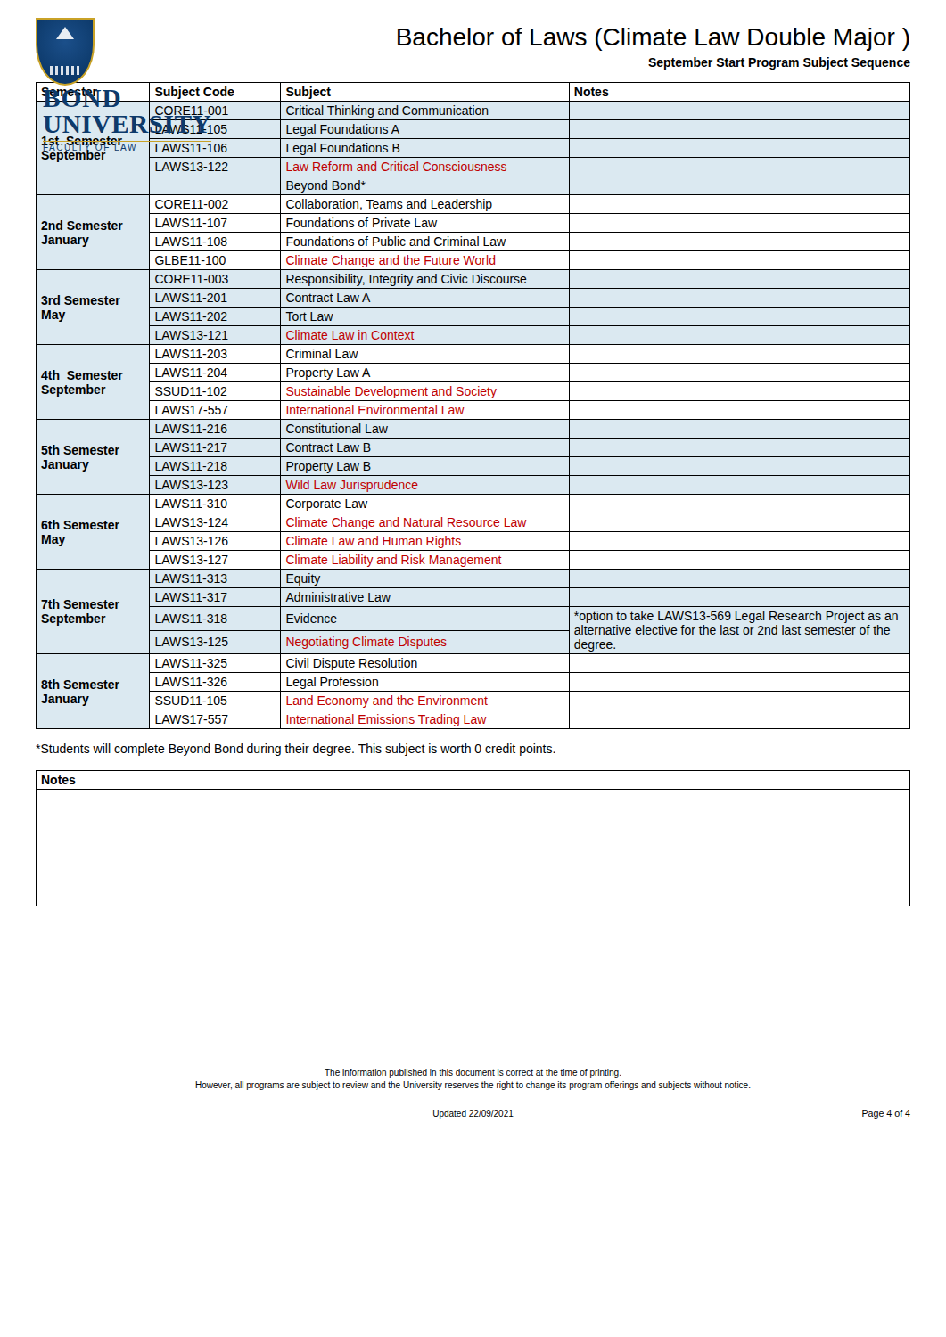BOND UNIVERSITY FACULTY OF LAW
Bachelor of Laws (Climate Law Double Major )
September Start Program Subject Sequence
| Semester | Subject Code | Subject | Notes |
| --- | --- | --- | --- |
| 1st Semester September | CORE11-001 | Critical Thinking and Communication | |
| LAWS11-105 | Legal Foundations A | |
| LAWS11-106 | Legal Foundations B | |
| LAWS13-122 | Law Reform and Critical Consciousness | |
| | Beyond Bond* | |
| 2nd Semester January | CORE11-002 | Collaboration, Teams and Leadership | |
| LAWS11-107 | Foundations of Private Law | |
| LAWS11-108 | Foundations of Public and Criminal Law | |
| GLBE11-100 | Climate Change and the Future World | |
| 3rd Semester May | CORE11-003 | Responsibility, Integrity and Civic Discourse | |
| LAWS11-201 | Contract Law A | |
| LAWS11-202 | Tort Law | |
| LAWS13-121 | Climate Law in Context | |
| 4th Semester September | LAWS11-203 | Criminal Law | |
| LAWS11-204 | Property Law A | |
| SSUD11-102 | Sustainable Development and Society | |
| LAWS17-557 | International Environmental Law | |
| 5th Semester January | LAWS11-216 | Constitutional Law | |
| LAWS11-217 | Contract Law B | |
| LAWS11-218 | Property Law B | |
| LAWS13-123 | Wild Law Jurisprudence | |
| 6th Semester May | LAWS11-310 | Corporate Law | |
| LAWS13-124 | Climate Change and Natural Resource Law | |
| LAWS13-126 | Climate Law and Human Rights | |
| LAWS13-127 | Climate Liability and Risk Management | |
| 7th Semester September | LAWS11-313 | Equity | |
| LAWS11-317 | Administrative Law | |
| LAWS11-318 | Evidence | *option to take LAWS13-569 Legal Research Project as an alternative elective for the last or 2nd last semester of the degree. |
| LAWS13-125 | Negotiating Climate Disputes |
| 8th Semester January | LAWS11-325 | Civil Dispute Resolution | |
| LAWS11-326 | Legal Profession | |
| SSUD11-105 | Land Economy and the Environment | |
| LAWS17-557 | International Emissions Trading Law | |
*Students will complete Beyond Bond during their degree. This subject is worth 0 credit points.
Notes
The information published in this document is correct at the time of printing.
However, all programs are subject to review and the University reserves the right to change its program offerings and subjects without notice.
Updated 22/09/2021Page 4 of 4